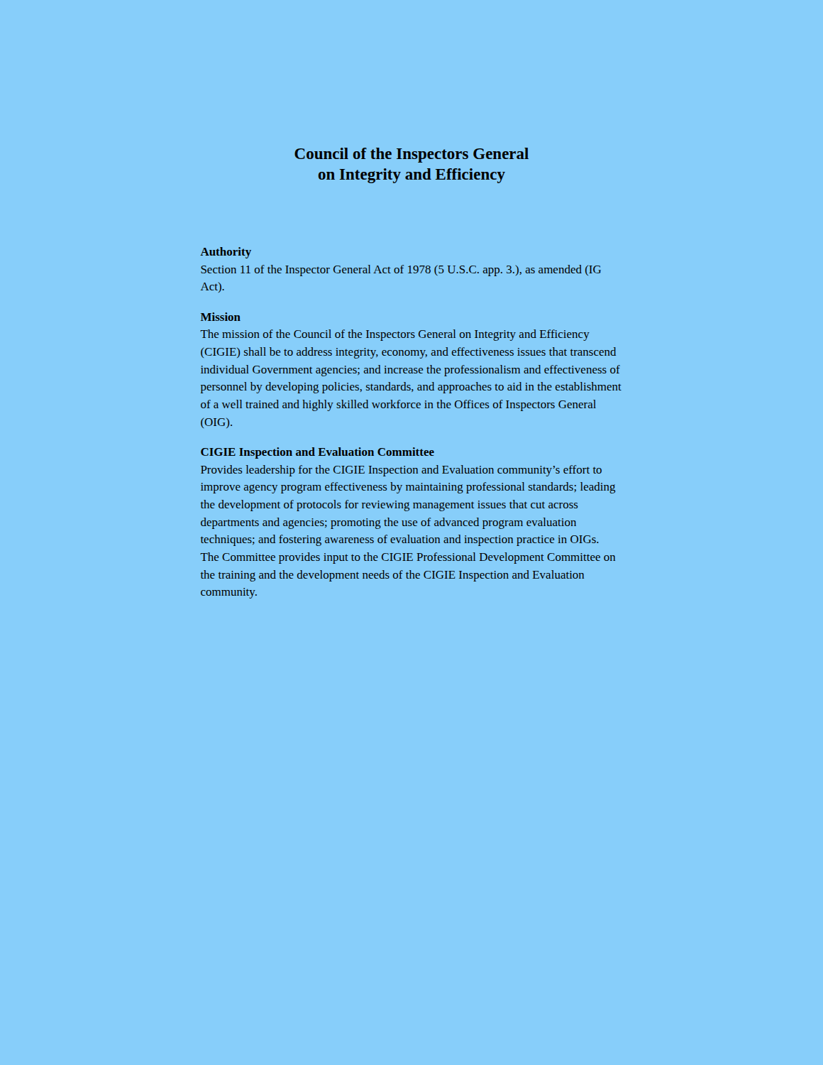Council of the Inspectors General
on Integrity and Efficiency
Authority
Section 11 of the Inspector General Act of 1978 (5 U.S.C. app. 3.), as amended (IG Act).
Mission
The mission of the Council of the Inspectors General on Integrity and Efficiency (CIGIE) shall be to address integrity, economy, and effectiveness issues that transcend individual Government agencies; and increase the professionalism and effectiveness of personnel by developing policies, standards, and approaches to aid in the establishment of a well trained and highly skilled workforce in the Offices of Inspectors General (OIG).
CIGIE Inspection and Evaluation Committee
Provides leadership for the CIGIE Inspection and Evaluation community’s effort to improve agency program effectiveness by maintaining professional standards; leading the development of protocols for reviewing management issues that cut across departments and agencies; promoting the use of advanced program evaluation techniques; and fostering awareness of evaluation and inspection practice in OIGs. The Committee provides input to the CIGIE Professional Development Committee on the training and the development needs of the CIGIE Inspection and Evaluation community.